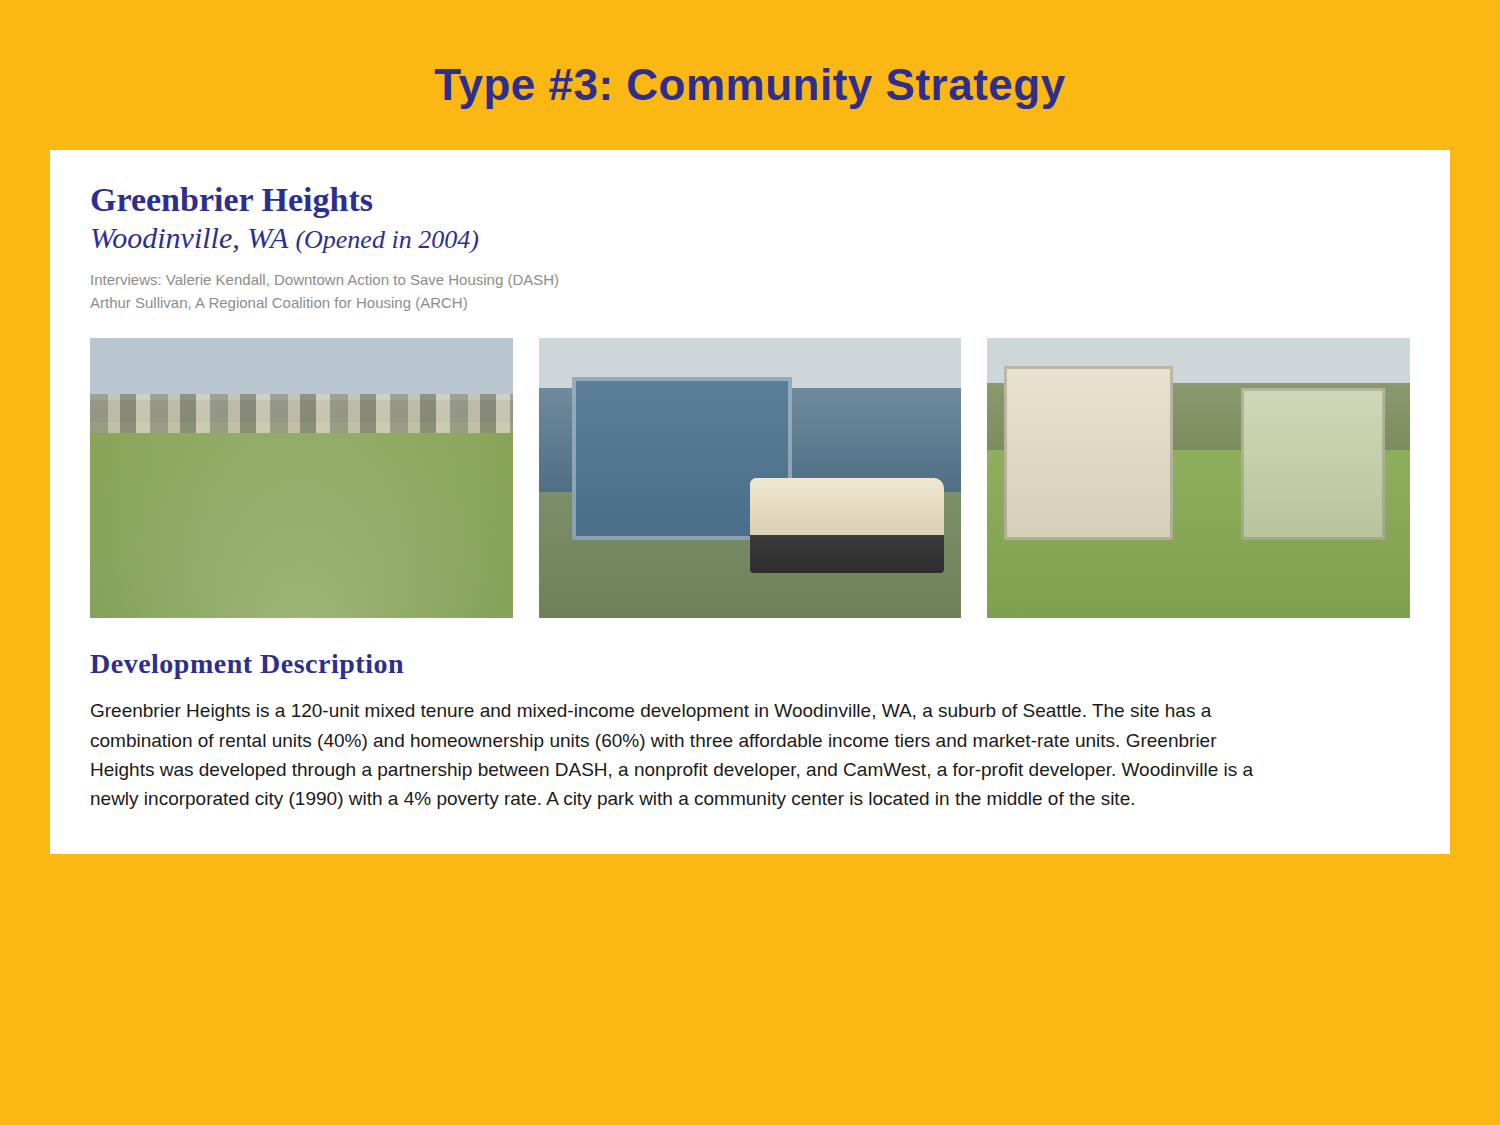Type #3: Community Strategy
Greenbrier Heights
Woodinville, WA (Opened in 2004)
Interviews: Valerie Kendall, Downtown Action to Save Housing (DASH)
Arthur Sullivan, A Regional Coalition for Housing (ARCH)
Development Description
Greenbrier Heights is a 120-unit mixed tenure and mixed-income development in Woodinville, WA, a suburb of Seattle. The site has a combination of rental units (40%) and homeownership units (60%) with three affordable income tiers and market-rate units. Greenbrier Heights was developed through a partnership between DASH, a nonprofit developer, and CamWest, a for-profit developer. Woodinville is a newly incorporated city (1990) with a 4% poverty rate. A city park with a community center is located in the middle of the site.